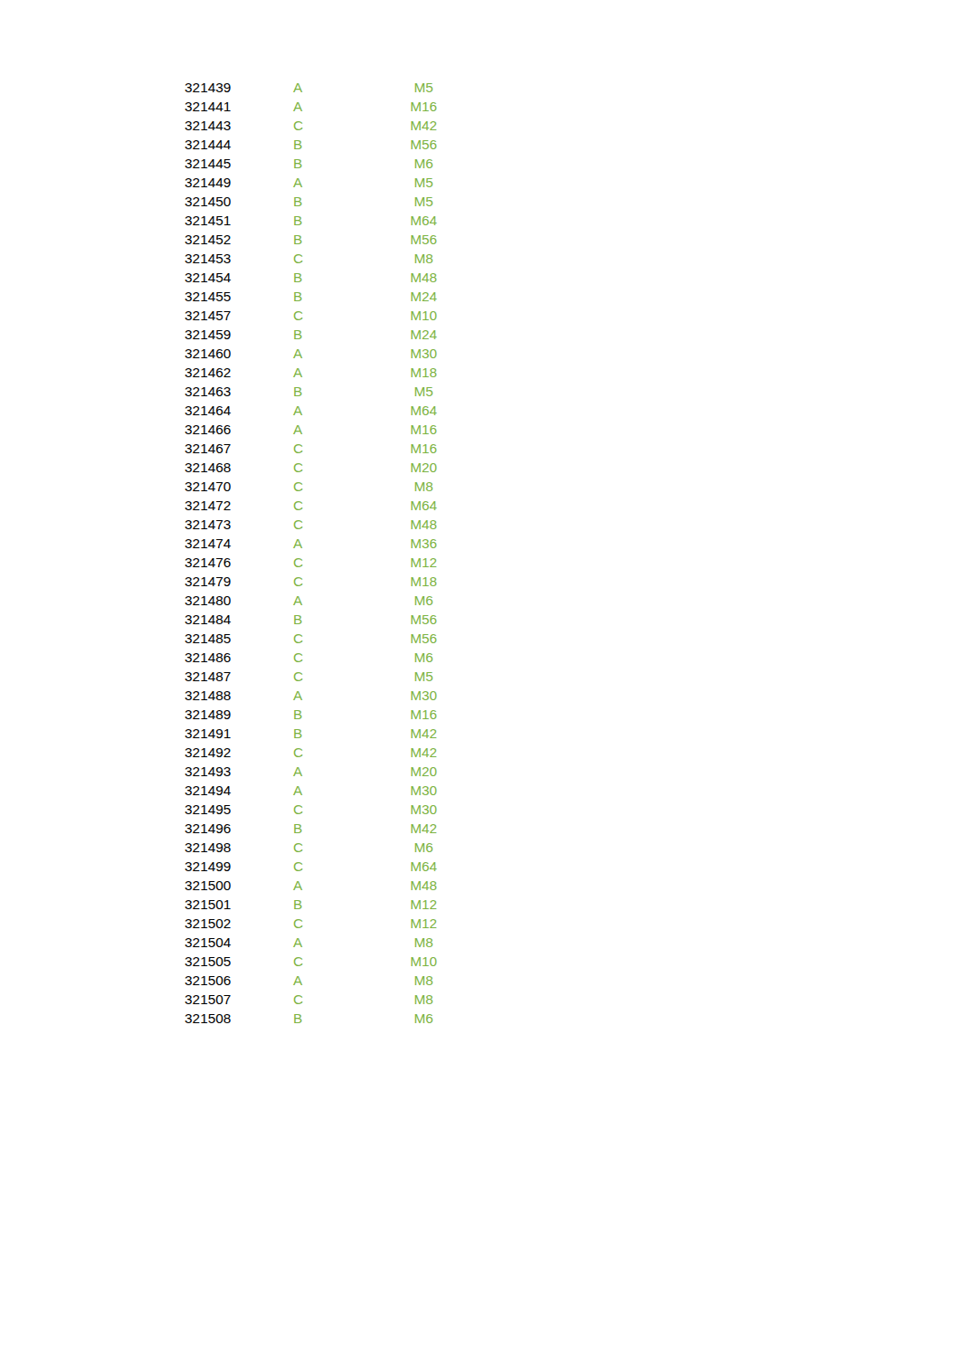| 321439 | A | M5 |
| 321441 | A | M16 |
| 321443 | C | M42 |
| 321444 | B | M56 |
| 321445 | B | M6 |
| 321449 | A | M5 |
| 321450 | B | M5 |
| 321451 | B | M64 |
| 321452 | B | M56 |
| 321453 | C | M8 |
| 321454 | B | M48 |
| 321455 | B | M24 |
| 321457 | C | M10 |
| 321459 | B | M24 |
| 321460 | A | M30 |
| 321462 | A | M18 |
| 321463 | B | M5 |
| 321464 | A | M64 |
| 321466 | A | M16 |
| 321467 | C | M16 |
| 321468 | C | M20 |
| 321470 | C | M8 |
| 321472 | C | M64 |
| 321473 | C | M48 |
| 321474 | A | M36 |
| 321476 | C | M12 |
| 321479 | C | M18 |
| 321480 | A | M6 |
| 321484 | B | M56 |
| 321485 | C | M56 |
| 321486 | C | M6 |
| 321487 | C | M5 |
| 321488 | A | M30 |
| 321489 | B | M16 |
| 321491 | B | M42 |
| 321492 | C | M42 |
| 321493 | A | M20 |
| 321494 | A | M30 |
| 321495 | C | M30 |
| 321496 | B | M42 |
| 321498 | C | M6 |
| 321499 | C | M64 |
| 321500 | A | M48 |
| 321501 | B | M12 |
| 321502 | C | M12 |
| 321504 | A | M8 |
| 321505 | C | M10 |
| 321506 | A | M8 |
| 321507 | C | M8 |
| 321508 | B | M6 |